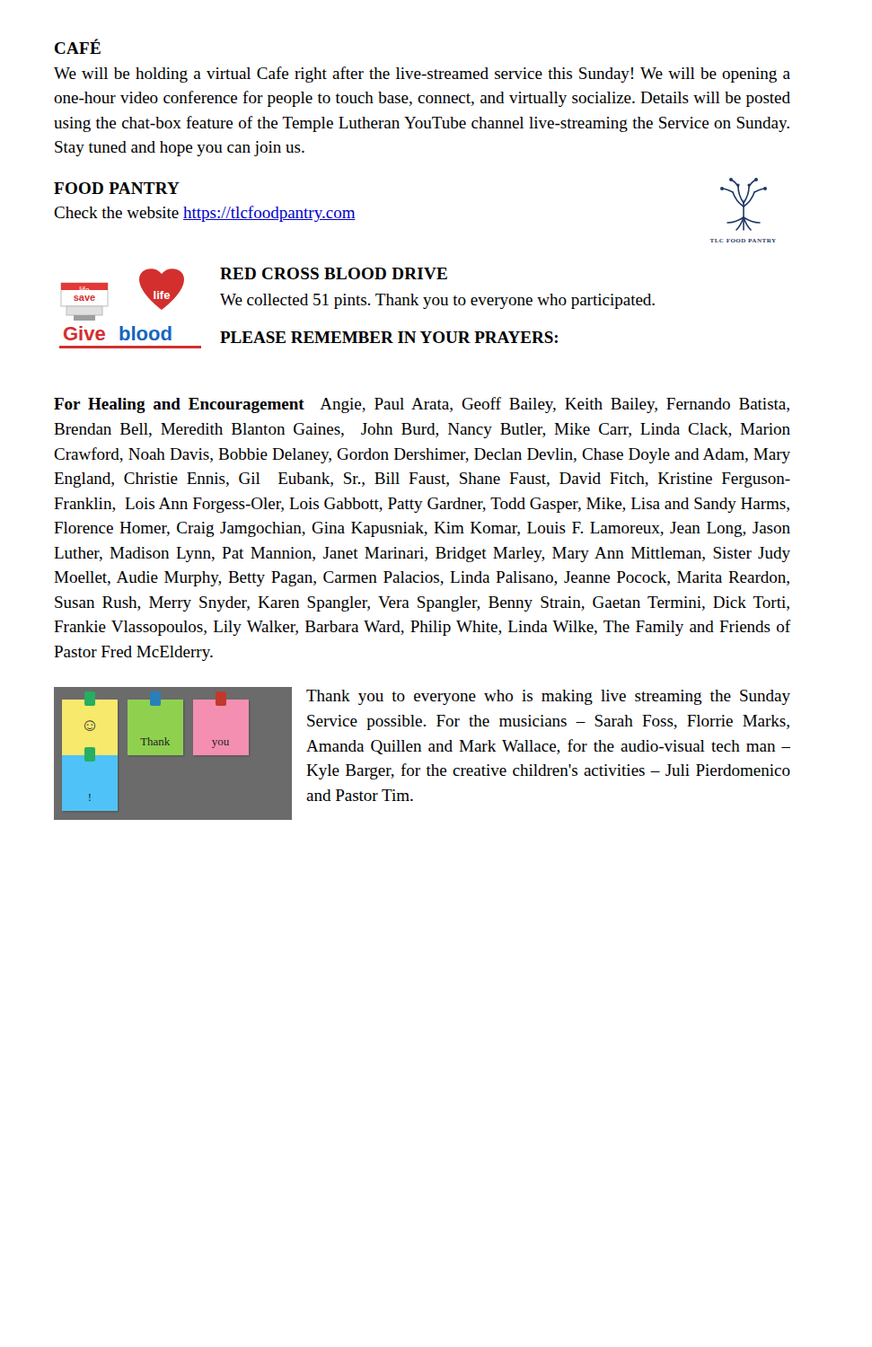CAFÉ
We will be holding a virtual Cafe right after the live-streamed service this Sunday! We will be opening a one-hour video conference for people to touch base, connect, and virtually socialize. Details will be posted using the chat-box feature of the Temple Lutheran YouTube channel live-streaming the Service on Sunday. Stay tuned and hope you can join us.
TLC FOOD PANTRY
FOOD PANTRY
Check the website https://tlcfoodpantry.com
save life life Give blood
RED CROSS BLOOD DRIVE
We collected 51 pints. Thank you to everyone who participated.
PLEASE REMEMBER IN YOUR PRAYERS:
For Healing and Encouragement Angie, Paul Arata, Geoff Bailey, Keith Bailey, Fernando Batista, Brendan Bell, Meredith Blanton Gaines, John Burd, Nancy Butler, Mike Carr, Linda Clack, Marion Crawford, Noah Davis, Bobbie Delaney, Gordon Dershimer, Declan Devlin, Chase Doyle and Adam, Mary England, Christie Ennis, Gil Eubank, Sr., Bill Faust, Shane Faust, David Fitch, Kristine Ferguson-Franklin, Lois Ann Forgess-Oler, Lois Gabbott, Patty Gardner, Todd Gasper, Mike, Lisa and Sandy Harms, Florence Homer, Craig Jamgochian, Gina Kapusniak, Kim Komar, Louis F. Lamoreux, Jean Long, Jason Luther, Madison Lynn, Pat Mannion, Janet Marinari, Bridget Marley, Mary Ann Mittleman, Sister Judy Moellet, Audie Murphy, Betty Pagan, Carmen Palacios, Linda Palisano, Jeanne Pocock, Marita Reardon, Susan Rush, Merry Snyder, Karen Spangler, Vera Spangler, Benny Strain, Gaetan Termini, Dick Torti, Frankie Vlassopoulos, Lily Walker, Barbara Ward, Philip White, Linda Wilke, The Family and Friends of Pastor Fred McElderry.
☺
Thank
you
!
Thank you to everyone who is making live streaming the Sunday Service possible. For the musicians – Sarah Foss, Florrie Marks, Amanda Quillen and Mark Wallace, for the audio-visual tech man – Kyle Barger, for the creative children's activities – Juli Pierdomenico and Pastor Tim.